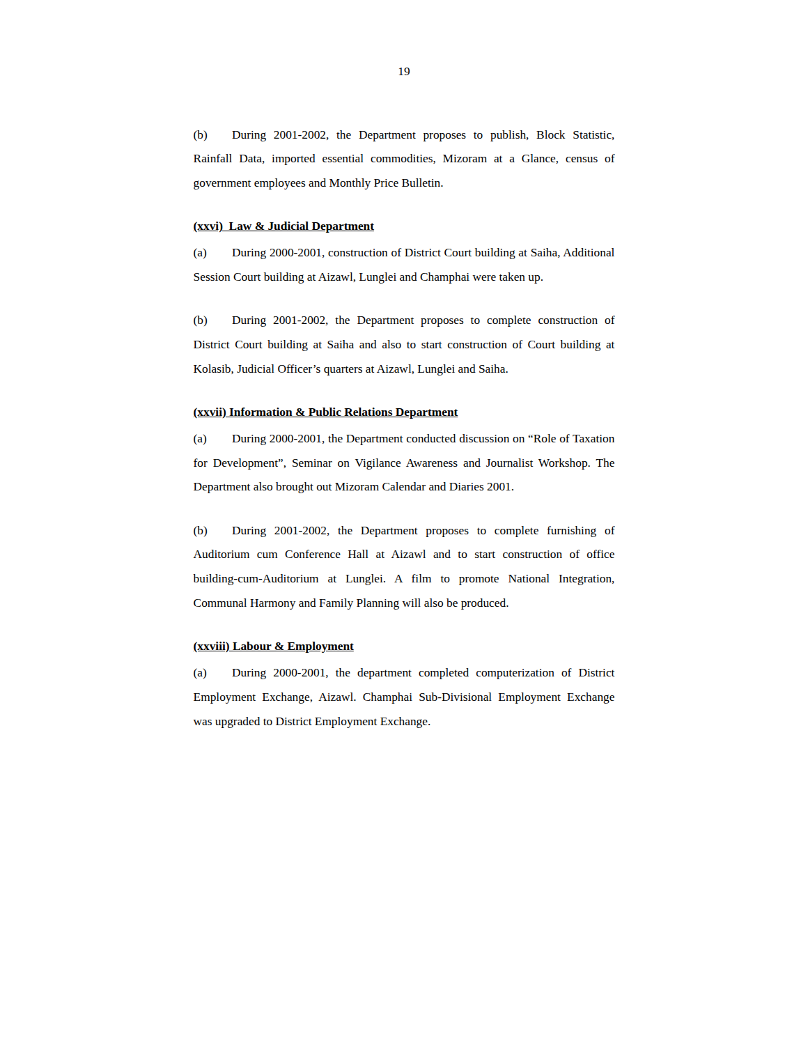19
(b) During 2001-2002, the Department proposes to publish, Block Statistic, Rainfall Data, imported essential commodities, Mizoram at a Glance, census of government employees and Monthly Price Bulletin.
(xxvi) Law & Judicial Department
(a) During 2000-2001, construction of District Court building at Saiha, Additional Session Court building at Aizawl, Lunglei and Champhai were taken up.
(b) During 2001-2002, the Department proposes to complete construction of District Court building at Saiha and also to start construction of Court building at Kolasib, Judicial Officer’s quarters at Aizawl, Lunglei and Saiha.
(xxvii) Information & Public Relations Department
(a) During 2000-2001, the Department conducted discussion on “Role of Taxation for Development”, Seminar on Vigilance Awareness and Journalist Workshop. The Department also brought out Mizoram Calendar and Diaries 2001.
(b) During 2001-2002, the Department proposes to complete furnishing of Auditorium cum Conference Hall at Aizawl and to start construction of office building-cum-Auditorium at Lunglei. A film to promote National Integration, Communal Harmony and Family Planning will also be produced.
(xxviii) Labour & Employment
(a) During 2000-2001, the department completed computerization of District Employment Exchange, Aizawl. Champhai Sub-Divisional Employment Exchange was upgraded to District Employment Exchange.